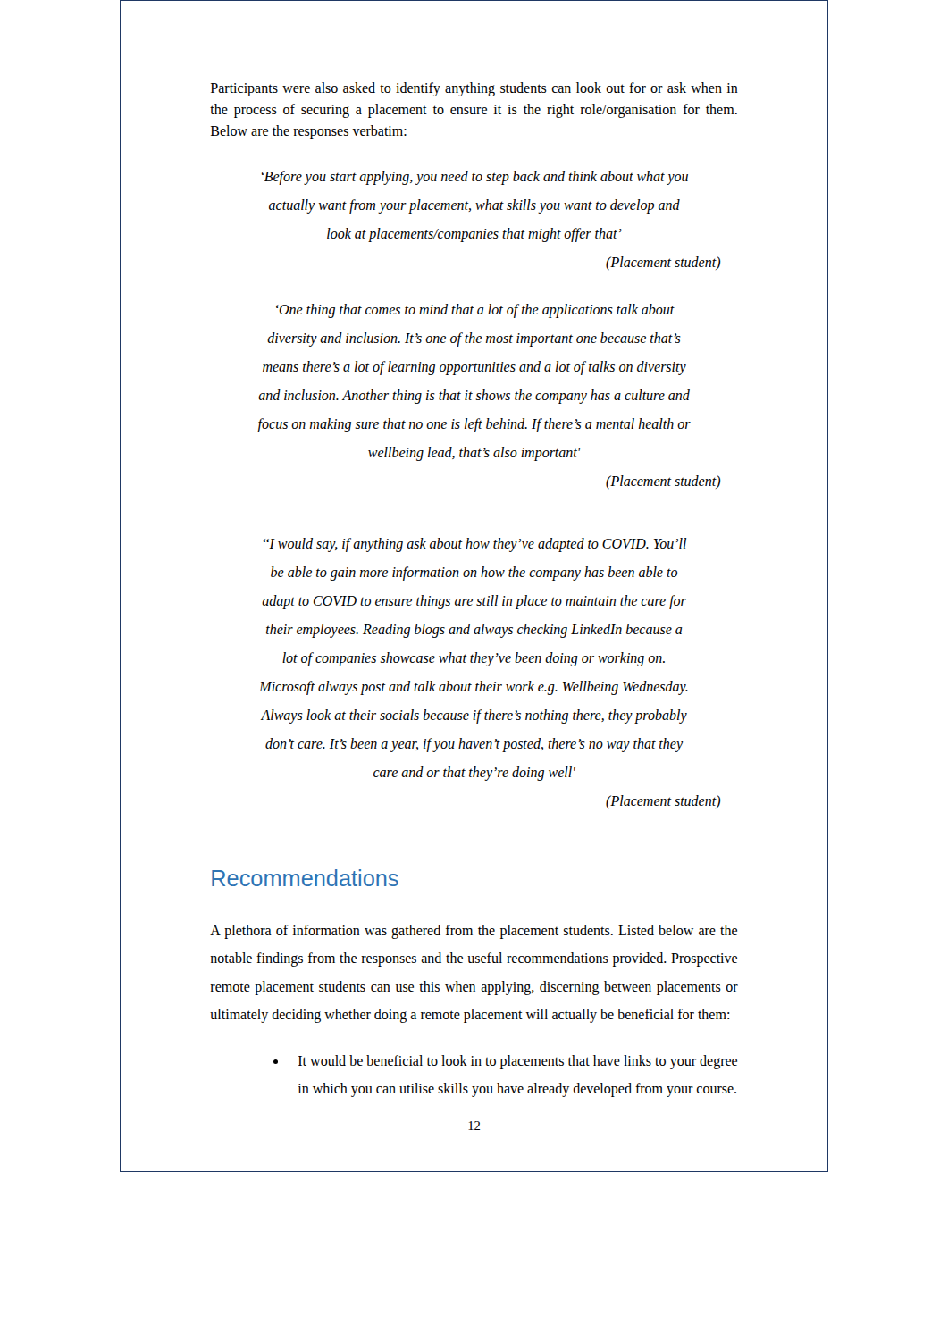Participants were also asked to identify anything students can look out for or ask when in the process of securing a placement to ensure it is the right role/organisation for them. Below are the responses verbatim:
‘Before you start applying, you need to step back and think about what you actually want from your placement, what skills you want to develop and look at placements/companies that might offer that’
(Placement student)
‘One thing that comes to mind that a lot of the applications talk about diversity and inclusion. It’s one of the most important one because that’s means there’s a lot of learning opportunities and a lot of talks on diversity and inclusion. Another thing is that it shows the company has a culture and focus on making sure that no one is left behind. If there’s a mental health or wellbeing lead, that’s also important'
(Placement student)
‘‘I would say, if anything ask about how they’ve adapted to COVID. You’ll be able to gain more information on how the company has been able to adapt to COVID to ensure things are still in place to maintain the care for their employees. Reading blogs and always checking LinkedIn because a lot of companies showcase what they’ve been doing or working on. Microsoft always post and talk about their work e.g. Wellbeing Wednesday. Always look at their socials because if there’s nothing there, they probably don’t care. It’s been a year, if you haven’t posted, there’s no way that they care and or that they’re doing well'
(Placement student)
Recommendations
A plethora of information was gathered from the placement students. Listed below are the notable findings from the responses and the useful recommendations provided. Prospective remote placement students can use this when applying, discerning between placements or ultimately deciding whether doing a remote placement will actually be beneficial for them:
It would be beneficial to look in to placements that have links to your degree in which you can utilise skills you have already developed from your course.
12